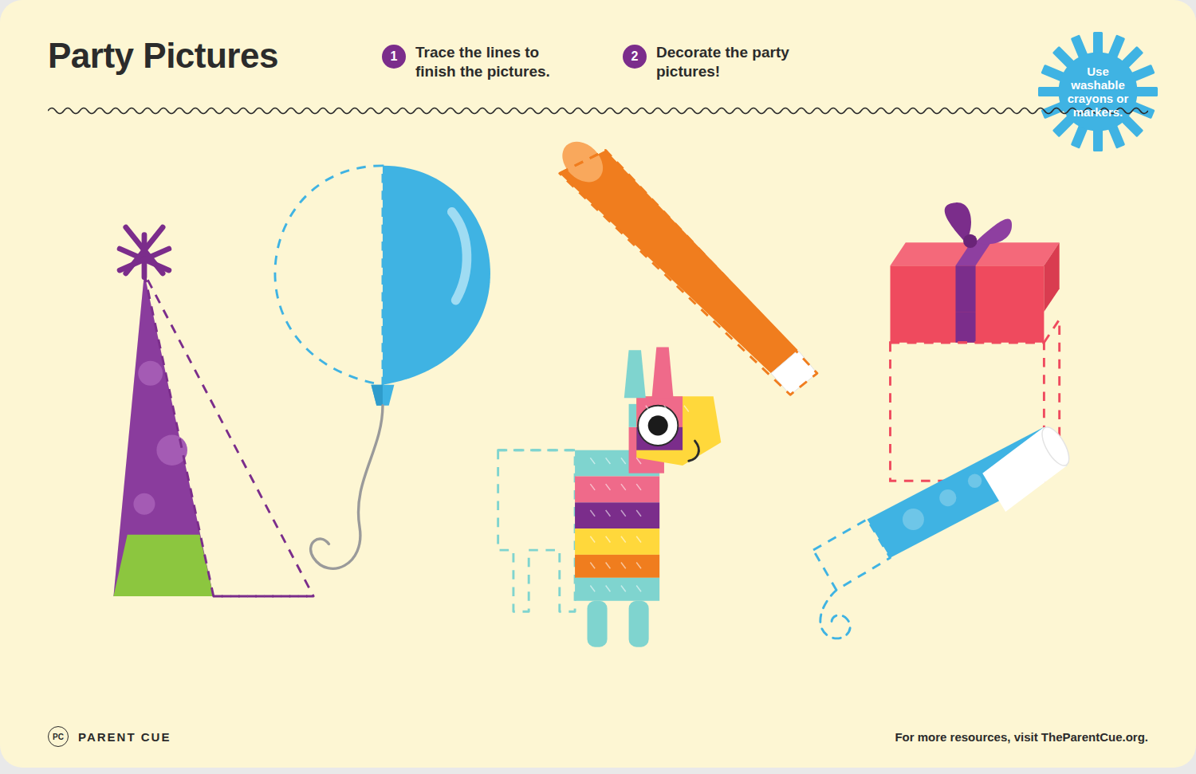Party Pictures
1
Trace the lines to finish the pictures.
2
Decorate the party pictures!
Use
washable
crayons or
markers.
PC PARENT CUE
For more resources, visit TheParentCue.org.